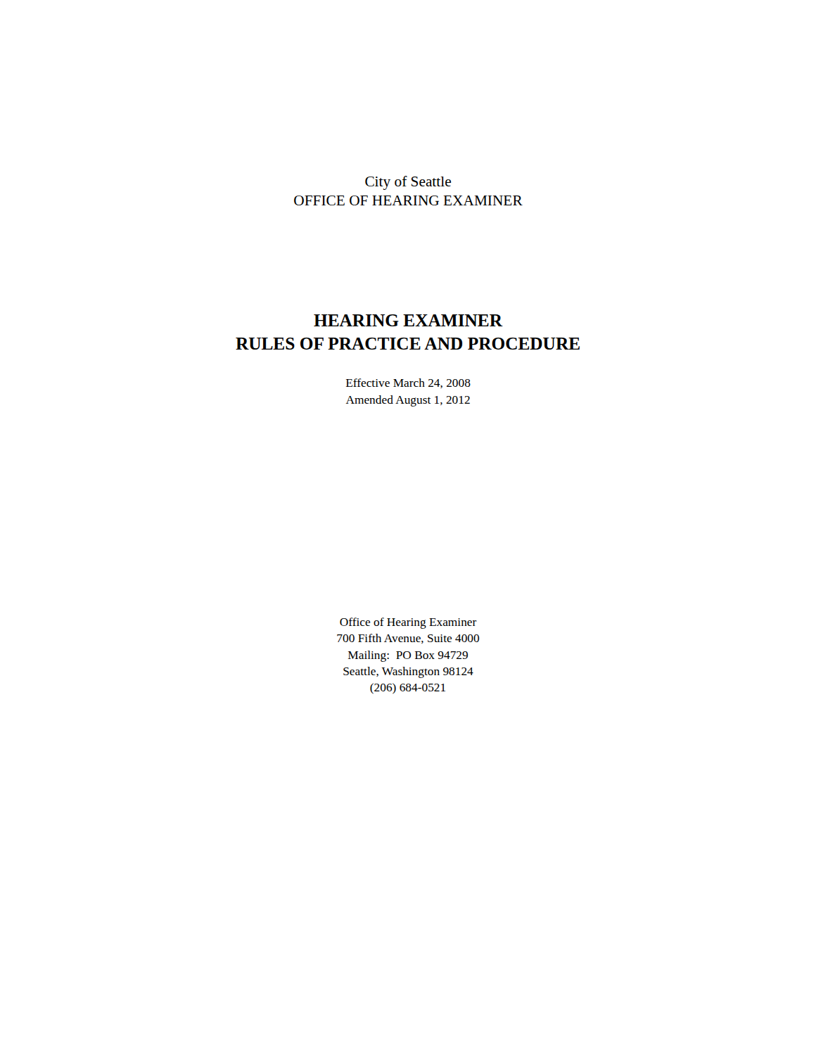City of Seattle
OFFICE OF HEARING EXAMINER
HEARING EXAMINER
RULES OF PRACTICE AND PROCEDURE
Effective March 24, 2008
Amended August 1, 2012
Office of Hearing Examiner
700 Fifth Avenue, Suite 4000
Mailing: PO Box 94729
Seattle, Washington 98124
(206) 684-0521